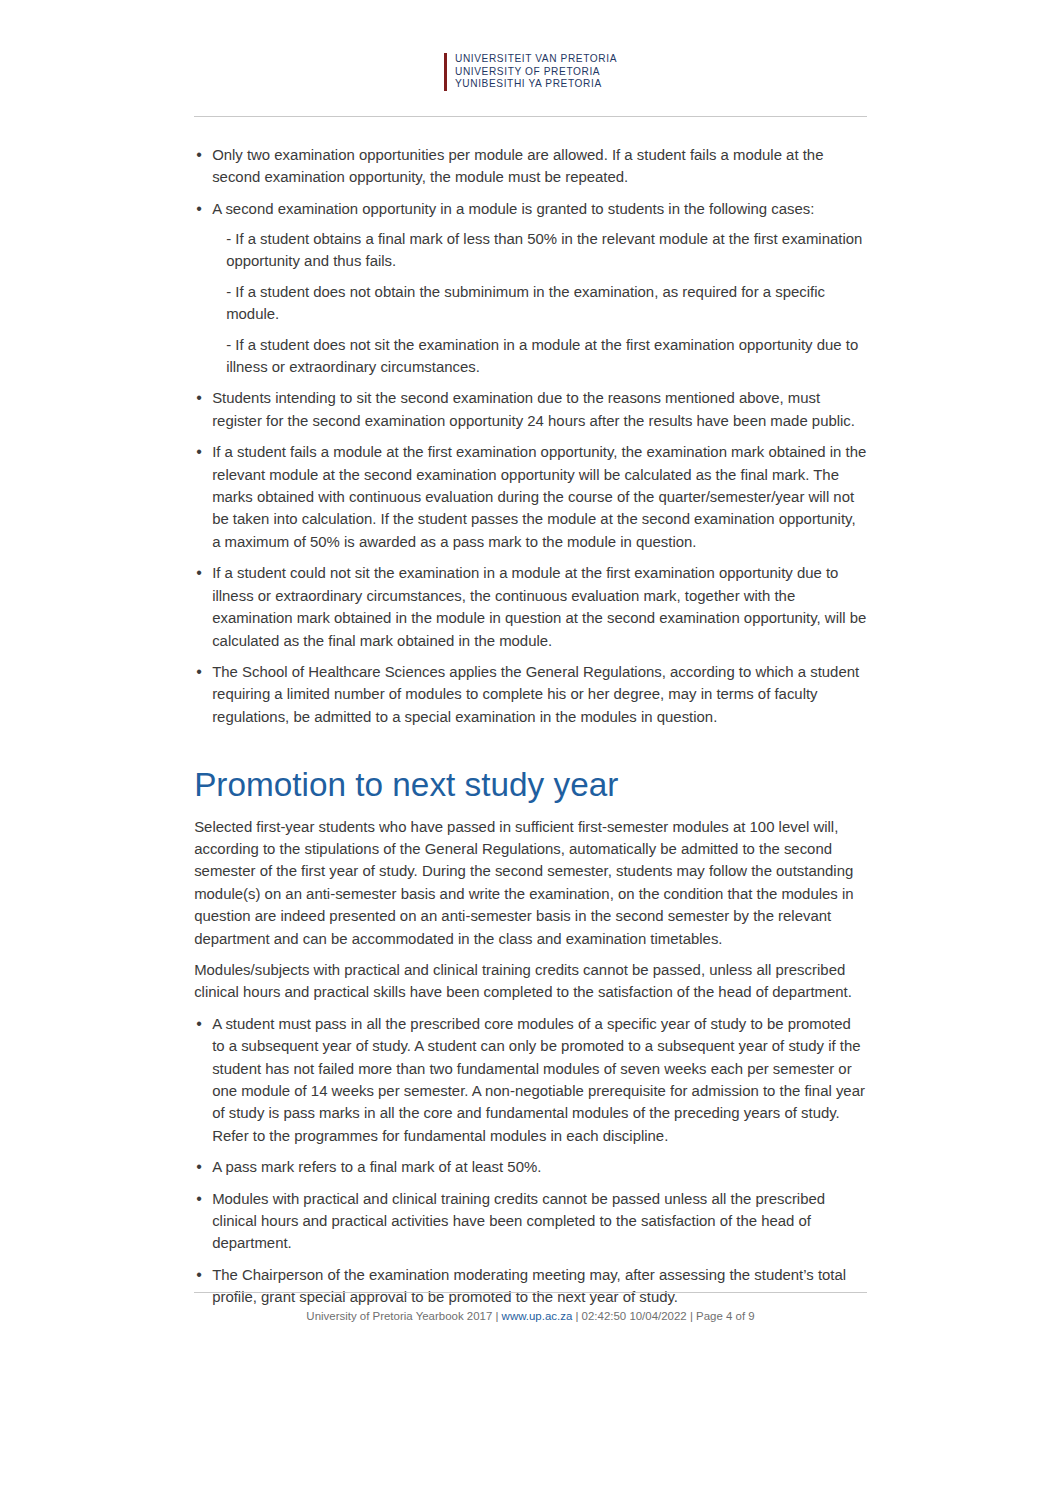UNIVERSITEIT VAN PRETORIA UNIVERSITY OF PRETORIA YUNIBESITHI YA PRETORIA
Only two examination opportunities per module are allowed. If a student fails a module at the second examination opportunity, the module must be repeated.
A second examination opportunity in a module is granted to students in the following cases:
- If a student obtains a final mark of less than 50% in the relevant module at the first examination opportunity and thus fails.
- If a student does not obtain the subminimum in the examination, as required for a specific module.
- If a student does not sit the examination in a module at the first examination opportunity due to illness or extraordinary circumstances.
Students intending to sit the second examination due to the reasons mentioned above, must register for the second examination opportunity 24 hours after the results have been made public.
If a student fails a module at the first examination opportunity, the examination mark obtained in the relevant module at the second examination opportunity will be calculated as the final mark. The marks obtained with continuous evaluation during the course of the quarter/semester/year will not be taken into calculation. If the student passes the module at the second examination opportunity, a maximum of 50% is awarded as a pass mark to the module in question.
If a student could not sit the examination in a module at the first examination opportunity due to illness or extraordinary circumstances, the continuous evaluation mark, together with the examination mark obtained in the module in question at the second examination opportunity, will be calculated as the final mark obtained in the module.
The School of Healthcare Sciences applies the General Regulations, according to which a student requiring a limited number of modules to complete his or her degree, may in terms of faculty regulations, be admitted to a special examination in the modules in question.
Promotion to next study year
Selected first-year students who have passed in sufficient first-semester modules at 100 level will, according to the stipulations of the General Regulations, automatically be admitted to the second semester of the first year of study. During the second semester, students may follow the outstanding module(s) on an anti-semester basis and write the examination, on the condition that the modules in question are indeed presented on an anti-semester basis in the second semester by the relevant department and can be accommodated in the class and examination timetables.
Modules/subjects with practical and clinical training credits cannot be passed, unless all prescribed clinical hours and practical skills have been completed to the satisfaction of the head of department.
A student must pass in all the prescribed core modules of a specific year of study to be promoted to a subsequent year of study. A student can only be promoted to a subsequent year of study if the student has not failed more than two fundamental modules of seven weeks each per semester or one module of 14 weeks per semester. A non-negotiable prerequisite for admission to the final year of study is pass marks in all the core and fundamental modules of the preceding years of study. Refer to the programmes for fundamental modules in each discipline.
A pass mark refers to a final mark of at least 50%.
Modules with practical and clinical training credits cannot be passed unless all the prescribed clinical hours and practical activities have been completed to the satisfaction of the head of department.
The Chairperson of the examination moderating meeting may, after assessing the student’s total profile, grant special approval to be promoted to the next year of study.
University of Pretoria Yearbook 2017 | www.up.ac.za | 02:42:50 10/04/2022 | Page 4 of 9